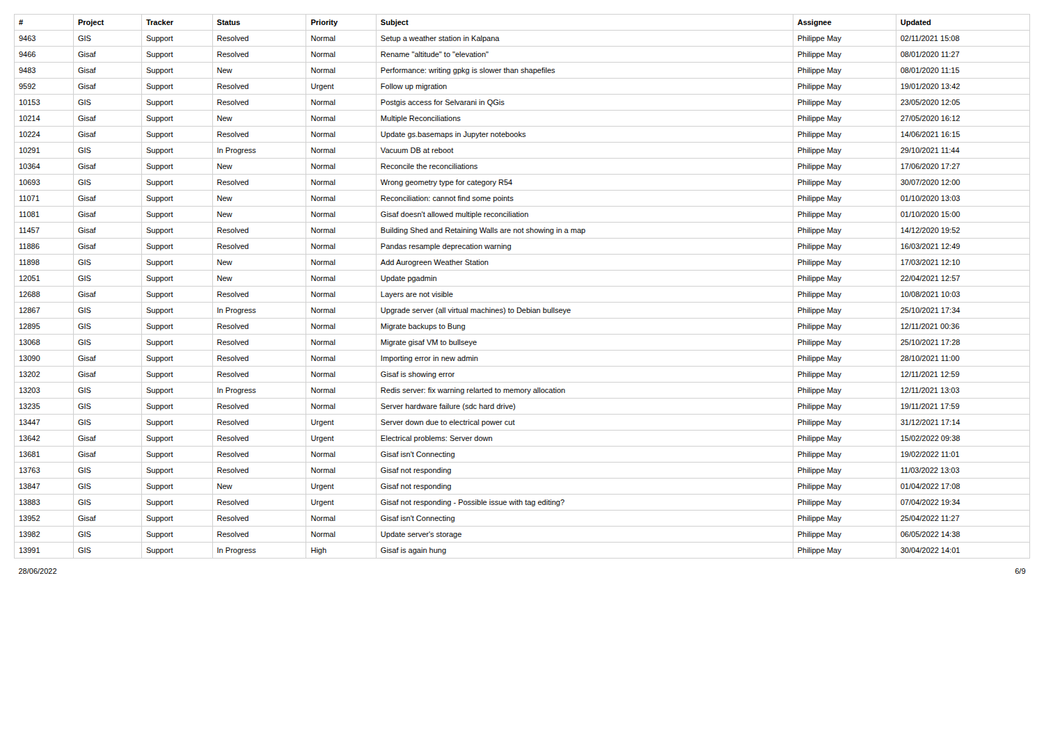| # | Project | Tracker | Status | Priority | Subject | Assignee | Updated |
| --- | --- | --- | --- | --- | --- | --- | --- |
| 9463 | GIS | Support | Resolved | Normal | Setup a weather station in Kalpana | Philippe May | 02/11/2021 15:08 |
| 9466 | Gisaf | Support | Resolved | Normal | Rename "altitude" to "elevation" | Philippe May | 08/01/2020 11:27 |
| 9483 | Gisaf | Support | New | Normal | Performance: writing gpkg is slower than shapefiles | Philippe May | 08/01/2020 11:15 |
| 9592 | Gisaf | Support | Resolved | Urgent | Follow up migration | Philippe May | 19/01/2020 13:42 |
| 10153 | GIS | Support | Resolved | Normal | Postgis access for Selvarani in QGis | Philippe May | 23/05/2020 12:05 |
| 10214 | Gisaf | Support | New | Normal | Multiple Reconciliations | Philippe May | 27/05/2020 16:12 |
| 10224 | Gisaf | Support | Resolved | Normal | Update gs.basemaps in Jupyter notebooks | Philippe May | 14/06/2021 16:15 |
| 10291 | GIS | Support | In Progress | Normal | Vacuum DB at reboot | Philippe May | 29/10/2021 11:44 |
| 10364 | Gisaf | Support | New | Normal | Reconcile the reconciliations | Philippe May | 17/06/2020 17:27 |
| 10693 | GIS | Support | Resolved | Normal | Wrong geometry type for category R54 | Philippe May | 30/07/2020 12:00 |
| 11071 | Gisaf | Support | New | Normal | Reconciliation: cannot find some points | Philippe May | 01/10/2020 13:03 |
| 11081 | Gisaf | Support | New | Normal | Gisaf doesn't allowed multiple reconciliation | Philippe May | 01/10/2020 15:00 |
| 11457 | Gisaf | Support | Resolved | Normal | Building Shed and Retaining Walls are not showing in a map | Philippe May | 14/12/2020 19:52 |
| 11886 | Gisaf | Support | Resolved | Normal | Pandas resample deprecation warning | Philippe May | 16/03/2021 12:49 |
| 11898 | GIS | Support | New | Normal | Add Aurogreen Weather Station | Philippe May | 17/03/2021 12:10 |
| 12051 | GIS | Support | New | Normal | Update pgadmin | Philippe May | 22/04/2021 12:57 |
| 12688 | Gisaf | Support | Resolved | Normal | Layers are not visible | Philippe May | 10/08/2021 10:03 |
| 12867 | GIS | Support | In Progress | Normal | Upgrade server (all virtual machines) to Debian bullseye | Philippe May | 25/10/2021 17:34 |
| 12895 | GIS | Support | Resolved | Normal | Migrate backups to Bung | Philippe May | 12/11/2021 00:36 |
| 13068 | GIS | Support | Resolved | Normal | Migrate gisaf VM to bullseye | Philippe May | 25/10/2021 17:28 |
| 13090 | Gisaf | Support | Resolved | Normal | Importing error in new admin | Philippe May | 28/10/2021 11:00 |
| 13202 | Gisaf | Support | Resolved | Normal | Gisaf is showing error | Philippe May | 12/11/2021 12:59 |
| 13203 | GIS | Support | In Progress | Normal | Redis server: fix warning relarted to memory allocation | Philippe May | 12/11/2021 13:03 |
| 13235 | GIS | Support | Resolved | Normal | Server hardware failure (sdc hard drive) | Philippe May | 19/11/2021 17:59 |
| 13447 | GIS | Support | Resolved | Urgent | Server down due to electrical power cut | Philippe May | 31/12/2021 17:14 |
| 13642 | Gisaf | Support | Resolved | Urgent | Electrical problems: Server down | Philippe May | 15/02/2022 09:38 |
| 13681 | Gisaf | Support | Resolved | Normal | Gisaf isn't Connecting | Philippe May | 19/02/2022 11:01 |
| 13763 | GIS | Support | Resolved | Normal | Gisaf not responding | Philippe May | 11/03/2022 13:03 |
| 13847 | GIS | Support | New | Urgent | Gisaf not responding | Philippe May | 01/04/2022 17:08 |
| 13883 | GIS | Support | Resolved | Urgent | Gisaf not responding - Possible issue with tag editing? | Philippe May | 07/04/2022 19:34 |
| 13952 | Gisaf | Support | Resolved | Normal | Gisaf isn't Connecting | Philippe May | 25/04/2022 11:27 |
| 13982 | GIS | Support | Resolved | Normal | Update server's storage | Philippe May | 06/05/2022 14:38 |
| 13991 | GIS | Support | In Progress | High | Gisaf is again hung | Philippe May | 30/04/2022 14:01 |
| 28/06/2022 | 6/9 |